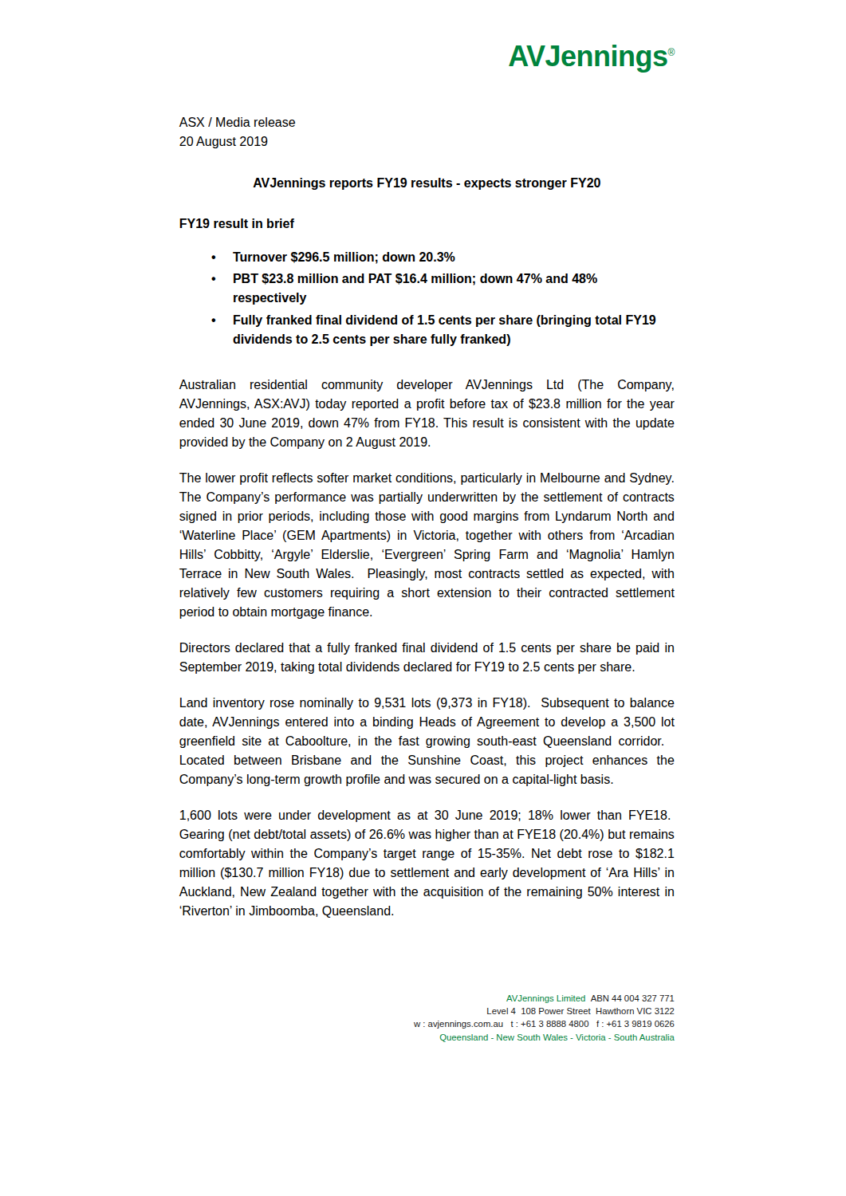AVJennings®
ASX / Media release
20 August 2019
AVJennings reports FY19 results - expects stronger FY20
FY19 result in brief
Turnover $296.5 million; down 20.3%
PBT $23.8 million and PAT $16.4 million; down 47% and 48% respectively
Fully franked final dividend of 1.5 cents per share (bringing total FY19 dividends to 2.5 cents per share fully franked)
Australian residential community developer AVJennings Ltd (The Company, AVJennings, ASX:AVJ) today reported a profit before tax of $23.8 million for the year ended 30 June 2019, down 47% from FY18. This result is consistent with the update provided by the Company on 2 August 2019.
The lower profit reflects softer market conditions, particularly in Melbourne and Sydney. The Company’s performance was partially underwritten by the settlement of contracts signed in prior periods, including those with good margins from Lyndarum North and ‘Waterline Place’ (GEM Apartments) in Victoria, together with others from ‘Arcadian Hills’ Cobbitty, ‘Argyle’ Elderslie, ‘Evergreen’ Spring Farm and ‘Magnolia’ Hamlyn Terrace in New South Wales. Pleasingly, most contracts settled as expected, with relatively few customers requiring a short extension to their contracted settlement period to obtain mortgage finance.
Directors declared that a fully franked final dividend of 1.5 cents per share be paid in September 2019, taking total dividends declared for FY19 to 2.5 cents per share.
Land inventory rose nominally to 9,531 lots (9,373 in FY18). Subsequent to balance date, AVJennings entered into a binding Heads of Agreement to develop a 3,500 lot greenfield site at Caboolture, in the fast growing south-east Queensland corridor. Located between Brisbane and the Sunshine Coast, this project enhances the Company’s long-term growth profile and was secured on a capital-light basis.
1,600 lots were under development as at 30 June 2019; 18% lower than FYE18. Gearing (net debt/total assets) of 26.6% was higher than at FYE18 (20.4%) but remains comfortably within the Company’s target range of 15-35%. Net debt rose to $182.1 million ($130.7 million FY18) due to settlement and early development of ‘Ara Hills’ in Auckland, New Zealand together with the acquisition of the remaining 50% interest in ‘Riverton’ in Jimboomba, Queensland.
AVJennings Limited ABN 44 004 327 771
Level 4 108 Power Street Hawthorn VIC 3122
w : avjennings.com.au t : +61 3 8888 4800 f : +61 3 9819 0626
Queensland - New South Wales - Victoria - South Australia